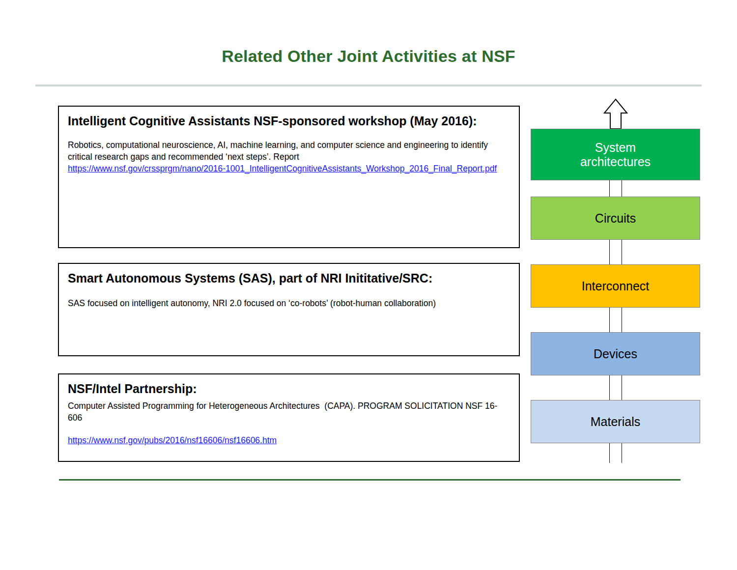Related Other Joint Activities at NSF
Intelligent Cognitive Assistants NSF-sponsored workshop (May 2016):
Robotics, computational neuroscience, AI, machine learning, and computer science and engineering to identify critical research gaps and recommended ‘next steps’. Report
https://www.nsf.gov/crssprgm/nano/2016-1001_IntelligentCognitiveAssistants_Workshop_2016_Final_Report.pdf
Smart Autonomous Systems (SAS), part of NRI Inititative/SRC:
SAS focused on intelligent autonomy, NRI 2.0 focused on ‘co-robots’ (robot-human collaboration)
NSF/Intel Partnership:
Computer Assisted Programming for Heterogeneous Architectures (CAPA). PROGRAM SOLICITATION NSF 16-606
https://www.nsf.gov/pubs/2016/nsf16606/nsf16606.htm
System
architectures
Circuits
Interconnect
Devices
Materials